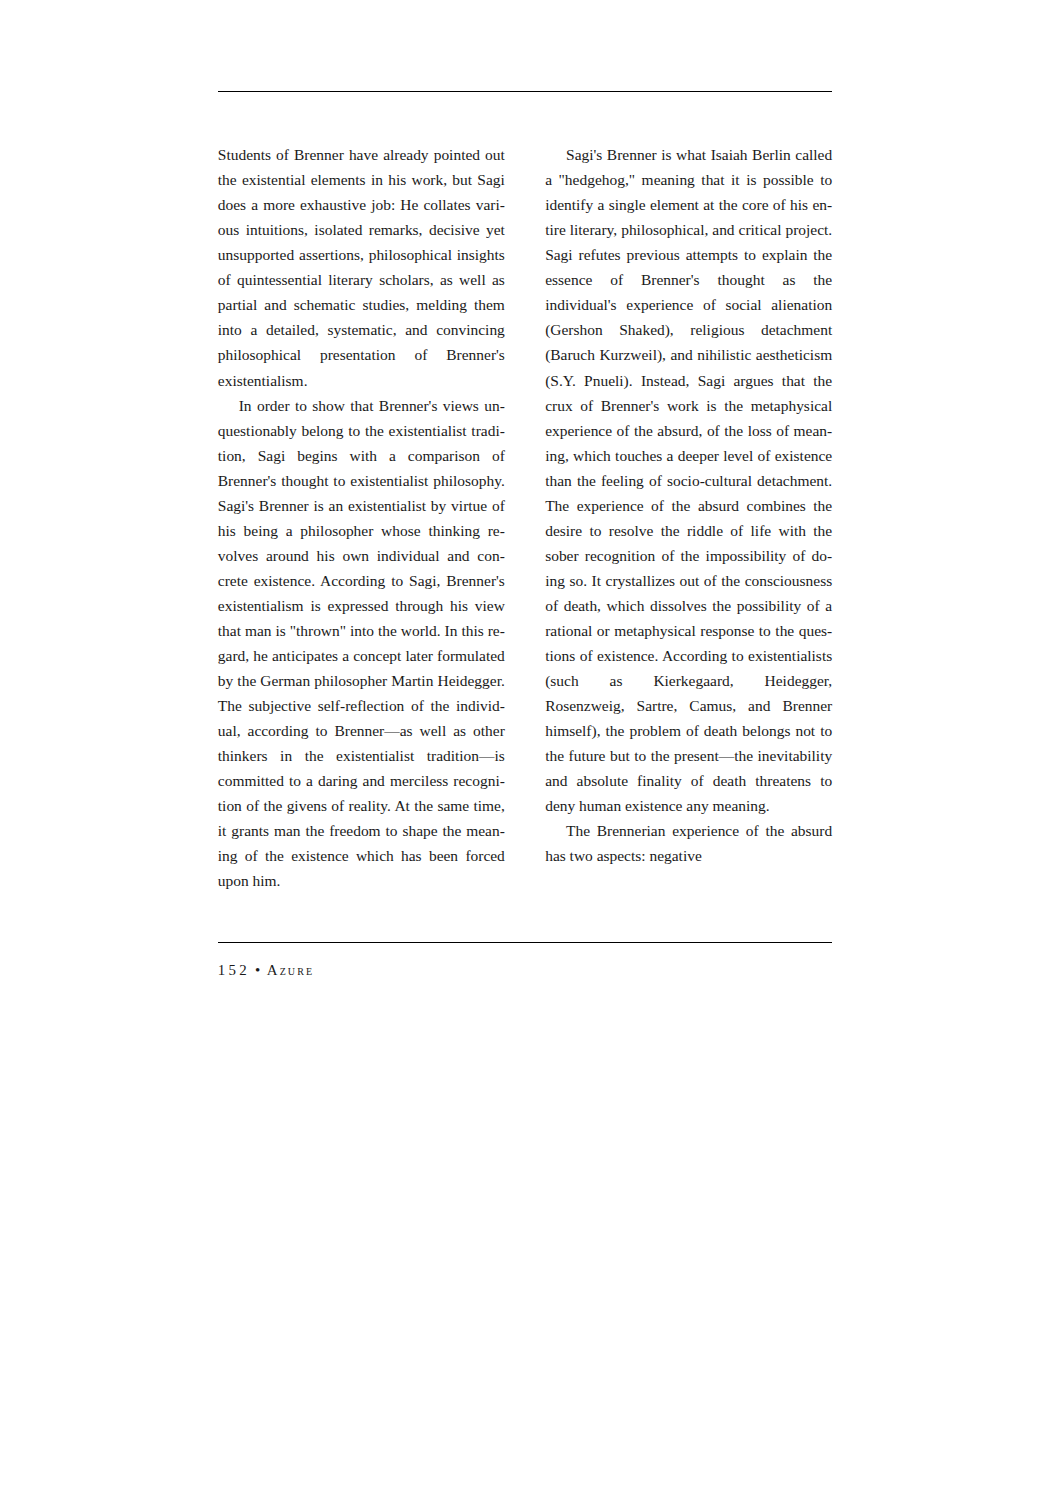Students of Brenner have already pointed out the existential elements in his work, but Sagi does a more exhaustive job: He collates various intuitions, isolated remarks, decisive yet unsupported assertions, philosophical insights of quintessential literary scholars, as well as partial and schematic studies, melding them into a detailed, systematic, and convincing philosophical presentation of Brenner's existentialism.
In order to show that Brenner's views unquestionably belong to the existentialist tradition, Sagi begins with a comparison of Brenner's thought to existentialist philosophy. Sagi's Brenner is an existentialist by virtue of his being a philosopher whose thinking revolves around his own individual and concrete existence. According to Sagi, Brenner's existentialism is expressed through his view that man is "thrown" into the world. In this regard, he anticipates a concept later formulated by the German philosopher Martin Heidegger. The subjective self-reflection of the individual, according to Brenner—as well as other thinkers in the existentialist tradition—is committed to a daring and merciless recognition of the givens of reality. At the same time, it grants man the freedom to shape the meaning of the existence which has been forced upon him.
Sagi's Brenner is what Isaiah Berlin called a "hedgehog," meaning that it is possible to identify a single element at the core of his entire literary, philosophical, and critical project. Sagi refutes previous attempts to explain the essence of Brenner's thought as the individual's experience of social alienation (Gershon Shaked), religious detachment (Baruch Kurzweil), and nihilistic aestheticism (S.Y. Pnueli). Instead, Sagi argues that the crux of Brenner's work is the metaphysical experience of the absurd, of the loss of meaning, which touches a deeper level of existence than the feeling of socio-cultural detachment. The experience of the absurd combines the desire to resolve the riddle of life with the sober recognition of the impossibility of doing so. It crystallizes out of the consciousness of death, which dissolves the possibility of a rational or metaphysical response to the questions of existence. According to existentialists (such as Kierkegaard, Heidegger, Rosenzweig, Sartre, Camus, and Brenner himself), the problem of death belongs not to the future but to the present—the inevitability and absolute finality of death threatens to deny human existence any meaning.
The Brennerian experience of the absurd has two aspects: negative
152 • Azure